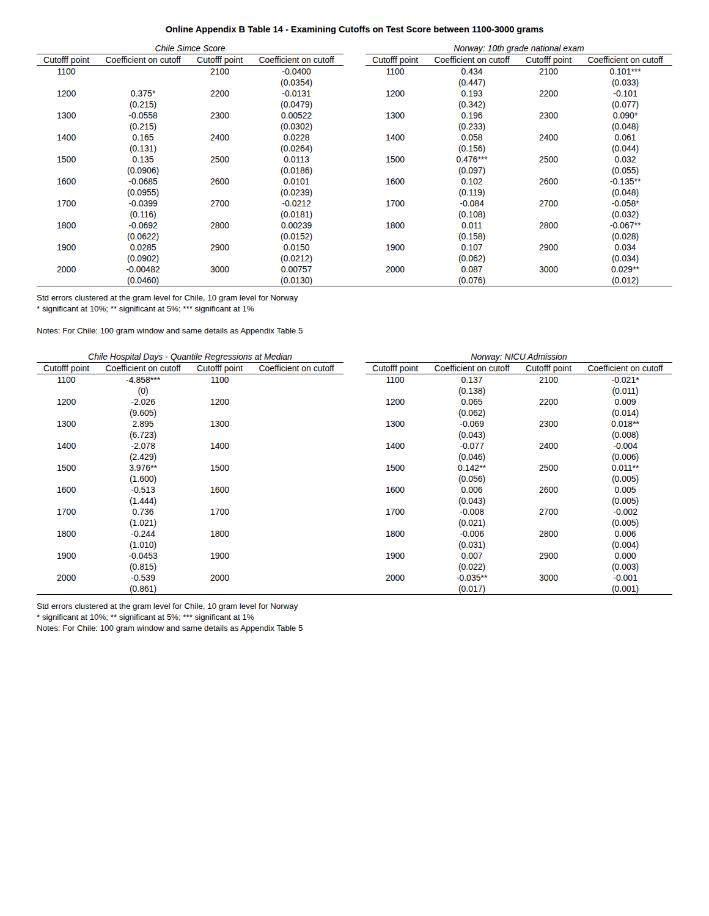Online Appendix B Table 14 - Examining Cutoffs on Test Score between 1100-3000 grams
| Chile Simce Score | | Norway: 10th grade national exam |
| --- | --- | --- |
| Cutofff point | Coefficient on cutoff | Cutofff point | Coefficient on cutoff | | Cutofff point | Coefficient on cutoff | Cutofff point | Coefficient on cutoff |
| 1100 | | 2100 | -0.0400 | | 1100 | 0.434 | 2100 | 0.101*** |
| | | | (0.0354) | | | (0.447) | | (0.033) |
| 1200 | 0.375* | 2200 | -0.0131 | | 1200 | 0.193 | 2200 | -0.101 |
| | (0.215) | | (0.0479) | | | (0.342) | | (0.077) |
| 1300 | -0.0558 | 2300 | 0.00522 | | 1300 | 0.196 | 2300 | 0.090* |
| | (0.215) | | (0.0302) | | | (0.233) | | (0.048) |
| 1400 | 0.165 | 2400 | 0.0228 | | 1400 | 0.058 | 2400 | 0.061 |
| | (0.131) | | (0.0264) | | | (0.156) | | (0.044) |
| 1500 | 0.135 | 2500 | 0.0113 | | 1500 | 0.476*** | 2500 | 0.032 |
| | (0.0906) | | (0.0186) | | | (0.097) | | (0.055) |
| 1600 | -0.0685 | 2600 | 0.0101 | | 1600 | 0.102 | 2600 | -0.135** |
| | (0.0955) | | (0.0239) | | | (0.119) | | (0.048) |
| 1700 | -0.0399 | 2700 | -0.0212 | | 1700 | -0.084 | 2700 | -0.058* |
| | (0.116) | | (0.0181) | | | (0.108) | | (0.032) |
| 1800 | -0.0692 | 2800 | 0.00239 | | 1800 | 0.011 | 2800 | -0.067** |
| | (0.0622) | | (0.0152) | | | (0.158) | | (0.028) |
| 1900 | 0.0285 | 2900 | 0.0150 | | 1900 | 0.107 | 2900 | 0.034 |
| | (0.0902) | | (0.0212) | | | (0.062) | | (0.034) |
| 2000 | -0.00482 | 3000 | 0.00757 | | 2000 | 0.087 | 3000 | 0.029** |
| | (0.0460) | | (0.0130) | | | (0.076) | | (0.012) |
Std errors clustered at the gram level for Chile, 10 gram level for Norway
* significant at 10%; ** significant at 5%; *** significant at 1%
Notes: For Chile: 100 gram window and same details as Appendix Table 5
| Chile Hospital Days - Quantile Regressions at Median | | Norway: NICU Admission |
| --- | --- | --- |
| Cutofff point | Coefficient on cutoff | Cutofff point | Coefficient on cutoff | | Cutofff point | Coefficient on cutoff | Cutofff point | Coefficient on cutoff |
| 1100 | -4.858*** | 1100 | | | 1100 | 0.137 | 2100 | -0.021* |
| | (0) | | | | | (0.138) | | (0.011) |
| 1200 | -2.026 | 1200 | | | 1200 | 0.065 | 2200 | 0.009 |
| | (9.605) | | | | | (0.062) | | (0.014) |
| 1300 | 2.895 | 1300 | | | 1300 | -0.069 | 2300 | 0.018** |
| | (6.723) | | | | | (0.043) | | (0.008) |
| 1400 | -2.078 | 1400 | | | 1400 | -0.077 | 2400 | -0.004 |
| | (2.429) | | | | | (0.046) | | (0.006) |
| 1500 | 3.976** | 1500 | | | 1500 | 0.142** | 2500 | 0.011** |
| | (1.600) | | | | | (0.056) | | (0.005) |
| 1600 | -0.513 | 1600 | | | 1600 | 0.006 | 2600 | 0.005 |
| | (1.444) | | | | | (0.043) | | (0.005) |
| 1700 | 0.736 | 1700 | | | 1700 | -0.008 | 2700 | -0.002 |
| | (1.021) | | | | | (0.021) | | (0.005) |
| 1800 | -0.244 | 1800 | | | 1800 | -0.006 | 2800 | 0.006 |
| | (1.010) | | | | | (0.031) | | (0.004) |
| 1900 | -0.0453 | 1900 | | | 1900 | 0.007 | 2900 | 0.000 |
| | (0.815) | | | | | (0.022) | | (0.003) |
| 2000 | -0.539 | 2000 | | | 2000 | -0.035** | 3000 | -0.001 |
| | (0.861) | | | | | (0.017) | | (0.001) |
Std errors clustered at the gram level for Chile, 10 gram level for Norway
* significant at 10%; ** significant at 5%; *** significant at 1%
Notes: For Chile: 100 gram window and same details as Appendix Table 5